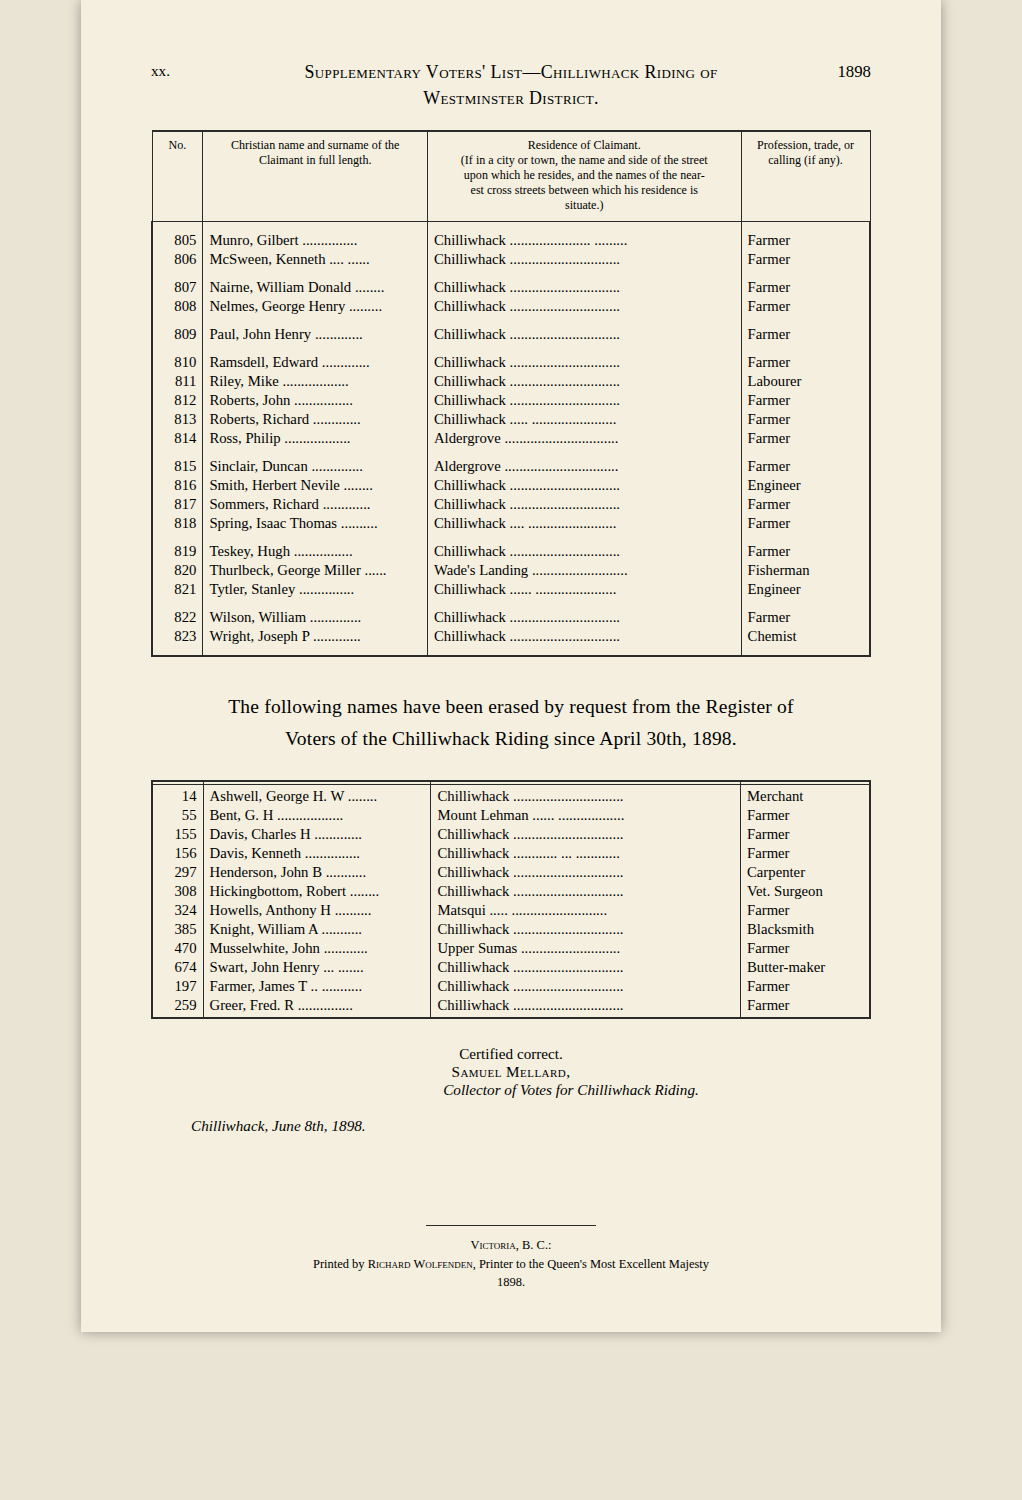xx.
Supplementary Voters' List—Chilliwhack Riding of
Westminster District.
1898
| No. | Christian name and surname of the Claimant in full length. | Residence of Claimant. (If in a city or town, the name and side of the street upon which he resides, and the names of the near- est cross streets between which his residence is situate.) | Profession, trade, or calling (if any). |
| --- | --- | --- | --- |
| 805 | Munro, Gilbert ............... | Chilliwhack ...................... ......... | Farmer |
| 806 | McSween, Kenneth .... ...... | Chilliwhack .............................. | Farmer |
| 807 | Nairne, William Donald ........ | Chilliwhack .............................. | Farmer |
| 808 | Nelmes, George Henry ......... | Chilliwhack .............................. | Farmer |
| 809 | Paul, John Henry ............. | Chilliwhack .............................. | Farmer |
| 810 | Ramsdell, Edward ............. | Chilliwhack .............................. | Farmer |
| 811 | Riley, Mike .................. | Chilliwhack .............................. | Labourer |
| 812 | Roberts, John ................ | Chilliwhack .............................. | Farmer |
| 813 | Roberts, Richard ............. | Chilliwhack ..... ....................... | Farmer |
| 814 | Ross, Philip .................. | Aldergrove ............................... | Farmer |
| 815 | Sinclair, Duncan .............. | Aldergrove ............................... | Farmer |
| 816 | Smith, Herbert Nevile ........ | Chilliwhack .............................. | Engineer |
| 817 | Sommers, Richard ............. | Chilliwhack .............................. | Farmer |
| 818 | Spring, Isaac Thomas .......... | Chilliwhack .... ........................ | Farmer |
| 819 | Teskey, Hugh ................ | Chilliwhack .............................. | Farmer |
| 820 | Thurlbeck, George Miller ...... | Wade's Landing .......................... | Fisherman |
| 821 | Tytler, Stanley ............... | Chilliwhack ...... ...................... | Engineer |
| 822 | Wilson, William .............. | Chilliwhack .............................. | Farmer |
| 823 | Wright, Joseph P ............. | Chilliwhack .............................. | Chemist |
The following names have been erased by request from the Register of
Voters of the Chilliwhack Riding since April 30th, 1898.
| 14 | Ashwell, George H. W ........ | Chilliwhack .............................. | Merchant |
| 55 | Bent, G. H .................. | Mount Lehman ...... .................. | Farmer |
| 155 | Davis, Charles H ............. | Chilliwhack .............................. | Farmer |
| 156 | Davis, Kenneth ............... | Chilliwhack ............ ... ............ | Farmer |
| 297 | Henderson, John B ........... | Chilliwhack .............................. | Carpenter |
| 308 | Hickingbottom, Robert ........ | Chilliwhack .............................. | Vet. Surgeon |
| 324 | Howells, Anthony H .......... | Matsqui ..... .......................... | Farmer |
| 385 | Knight, William A ........... | Chilliwhack .............................. | Blacksmith |
| 470 | Musselwhite, John ............ | Upper Sumas ........................... | Farmer |
| 674 | Swart, John Henry ... ....... | Chilliwhack .............................. | Butter-maker |
| 197 | Farmer, James T .. ........... | Chilliwhack .............................. | Farmer |
| 259 | Greer, Fred. R ............... | Chilliwhack .............................. | Farmer |
Certified correct.
Samuel Mellard,
Collector of Votes for Chilliwhack Riding.
Chilliwhack, June 8th, 1898.
Victoria, B. C.:
Printed by Richard Wolfenden, Printer to the Queen's Most Excellent Majesty
1898.